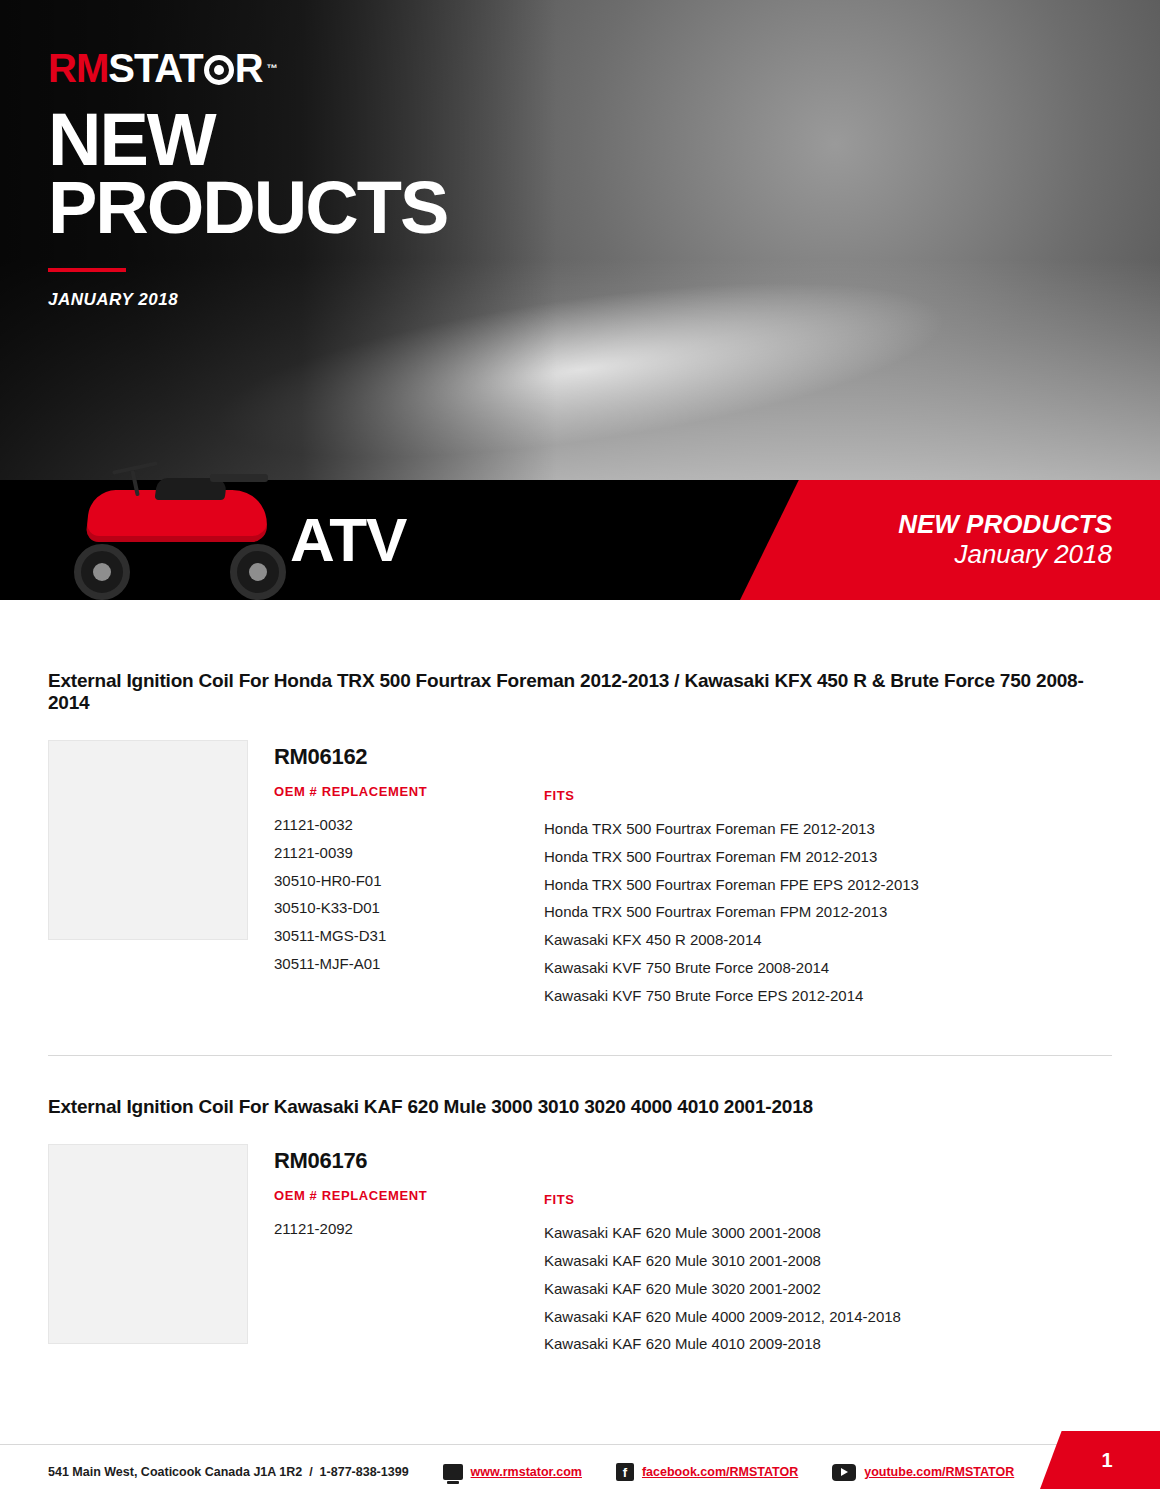RM STAT R™
New
Products
JANUARY 2018
ATV
NEW PRODUCTS
January 2018
External Ignition Coil For Honda TRX 500 Fourtrax Foreman 2012-2013 / Kawasaki KFX 450 R & Brute Force 750 2008-2014
RM06162
OEM # Replacement
21121-0032
21121-0039
30510-HR0-F01
30510-K33-D01
30511-MGS-D31
30511-MJF-A01
Fits
Honda TRX 500 Fourtrax Foreman FE 2012-2013
Honda TRX 500 Fourtrax Foreman FM 2012-2013
Honda TRX 500 Fourtrax Foreman FPE EPS 2012-2013
Honda TRX 500 Fourtrax Foreman FPM 2012-2013
Kawasaki KFX 450 R 2008-2014
Kawasaki KVF 750 Brute Force 2008-2014
Kawasaki KVF 750 Brute Force EPS 2012-2014
External Ignition Coil For Kawasaki KAF 620 Mule 3000 3010 3020 4000 4010 2001-2018
RM06176
OEM # Replacement
21121-2092
Fits
Kawasaki KAF 620 Mule 3000 2001-2008
Kawasaki KAF 620 Mule 3010 2001-2008
Kawasaki KAF 620 Mule 3020 2001-2002
Kawasaki KAF 620 Mule 4000 2009-2012, 2014-2018
Kawasaki KAF 620 Mule 4010 2009-2018
541 Main West, Coaticook Canada J1A 1R2 / 1-877-838-1399 www.rmstator.com ffacebook.com/RMSTATOR youtube.com/RMSTATOR
1